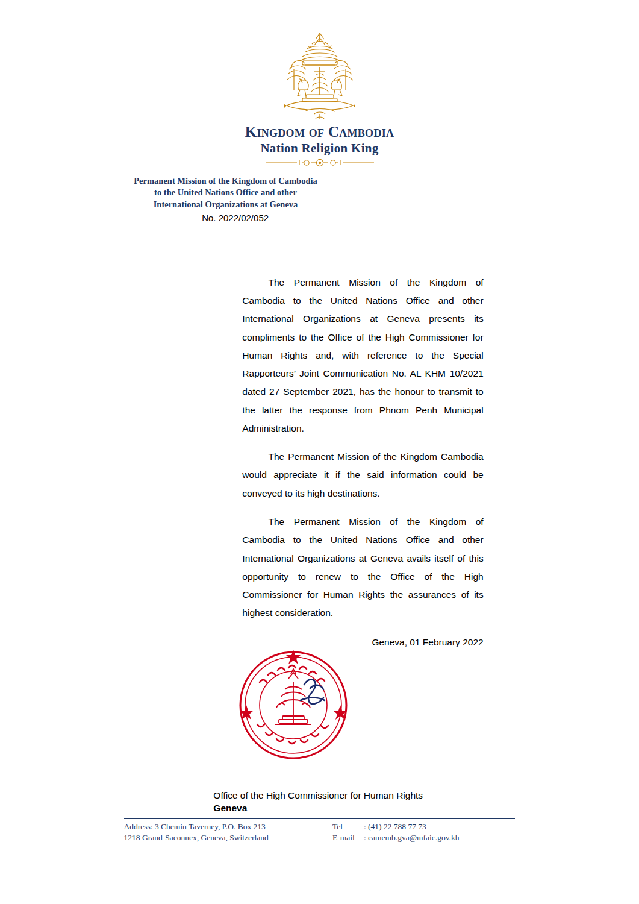Kingdom of Cambodia
Nation Religion King
Permanent Mission of the Kingdom of Cambodia
to the United Nations Office and other
International Organizations at Geneva
No. 2022/02/052
The Permanent Mission of the Kingdom of Cambodia to the United Nations Office and other International Organizations at Geneva presents its compliments to the Office of the High Commissioner for Human Rights and, with reference to the Special Rapporteurs’ Joint Communication No. AL KHM 10/2021 dated 27 September 2021, has the honour to transmit to the latter the response from Phnom Penh Municipal Administration.
The Permanent Mission of the Kingdom Cambodia would appreciate it if the said information could be conveyed to its high destinations.
The Permanent Mission of the Kingdom of Cambodia to the United Nations Office and other International Organizations at Geneva avails itself of this opportunity to renew to the Office of the High Commissioner for Human Rights the assurances of its highest consideration.
Geneva, 01 February 2022
Office of the High Commissioner for Human Rights
Geneva
| Address: 3 Chemin Taverney, P.O. Box 213 | Tel : (41) 22 788 77 73 |
| 1218 Grand-Saconnex, Geneva, Switzerland | E-mail : camemb.gva@mfaic.gov.kh |